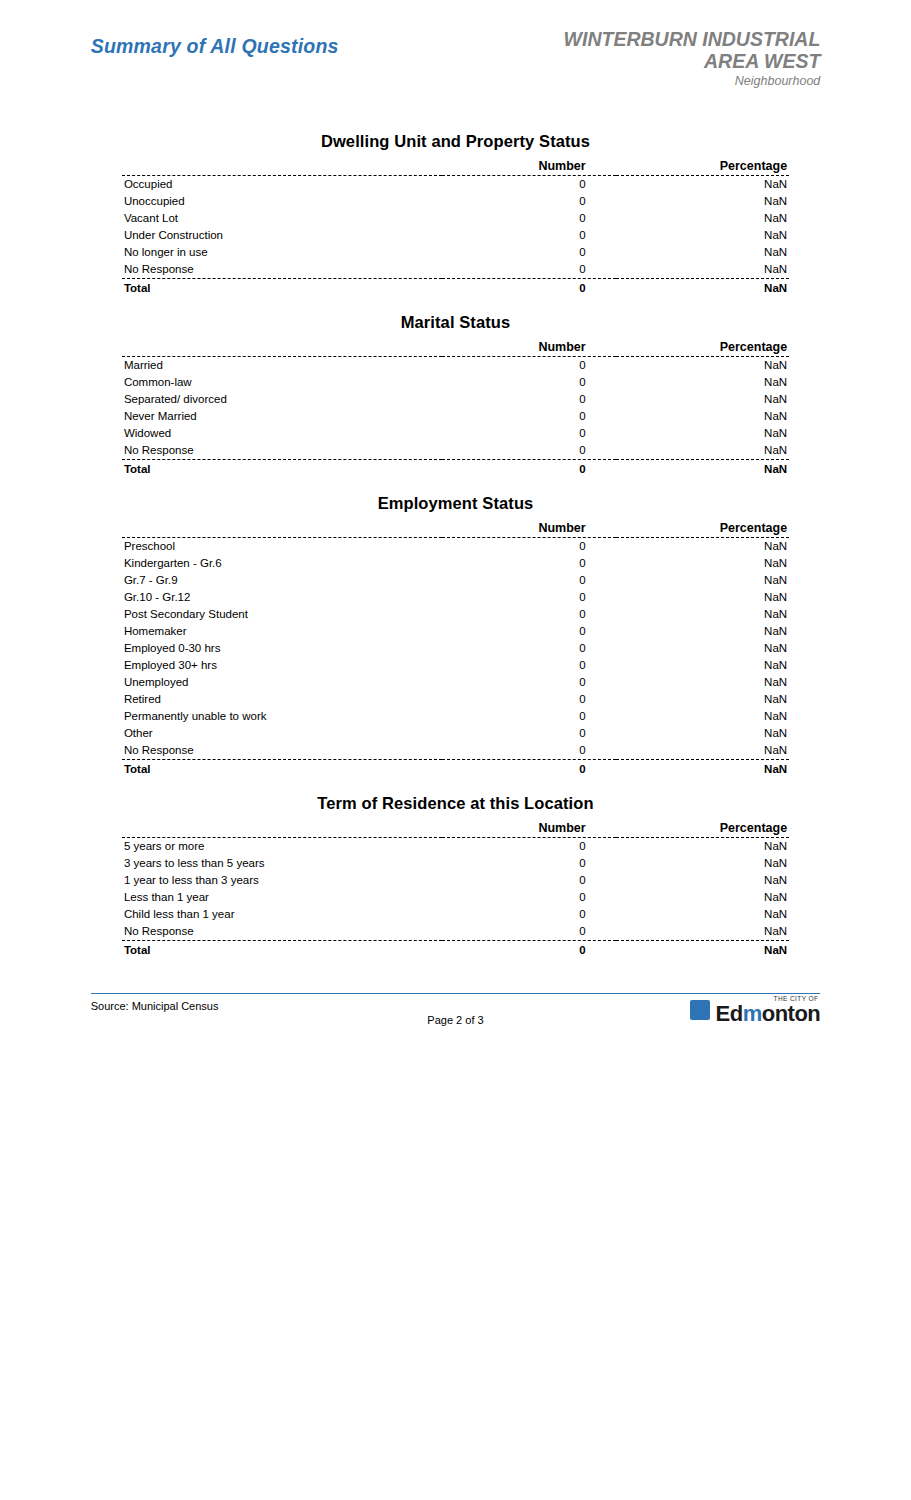Summary of All Questions
WINTERBURN INDUSTRIAL
AREA WEST
Neighbourhood
Dwelling Unit and Property Status
| | Number | Percentage |
| --- | --- | --- |
| Occupied | 0 | NaN |
| Unoccupied | 0 | NaN |
| Vacant Lot | 0 | NaN |
| Under Construction | 0 | NaN |
| No longer in use | 0 | NaN |
| No Response | 0 | NaN |
| Total | 0 | NaN |
Marital Status
| | Number | Percentage |
| --- | --- | --- |
| Married | 0 | NaN |
| Common-law | 0 | NaN |
| Separated/ divorced | 0 | NaN |
| Never Married | 0 | NaN |
| Widowed | 0 | NaN |
| No Response | 0 | NaN |
| Total | 0 | NaN |
Employment Status
| | Number | Percentage |
| --- | --- | --- |
| Preschool | 0 | NaN |
| Kindergarten - Gr.6 | 0 | NaN |
| Gr.7 - Gr.9 | 0 | NaN |
| Gr.10 - Gr.12 | 0 | NaN |
| Post Secondary Student | 0 | NaN |
| Homemaker | 0 | NaN |
| Employed 0-30 hrs | 0 | NaN |
| Employed 30+ hrs | 0 | NaN |
| Unemployed | 0 | NaN |
| Retired | 0 | NaN |
| Permanently unable to work | 0 | NaN |
| Other | 0 | NaN |
| No Response | 0 | NaN |
| Total | 0 | NaN |
Term of Residence at this Location
| | Number | Percentage |
| --- | --- | --- |
| 5 years or more | 0 | NaN |
| 3 years to less than 5 years | 0 | NaN |
| 1 year to less than 3 years | 0 | NaN |
| Less than 1 year | 0 | NaN |
| Child less than 1 year | 0 | NaN |
| No Response | 0 | NaN |
| Total | 0 | NaN |
Source: Municipal Census
Page 2 of 3
THE CITY OF Edmonton